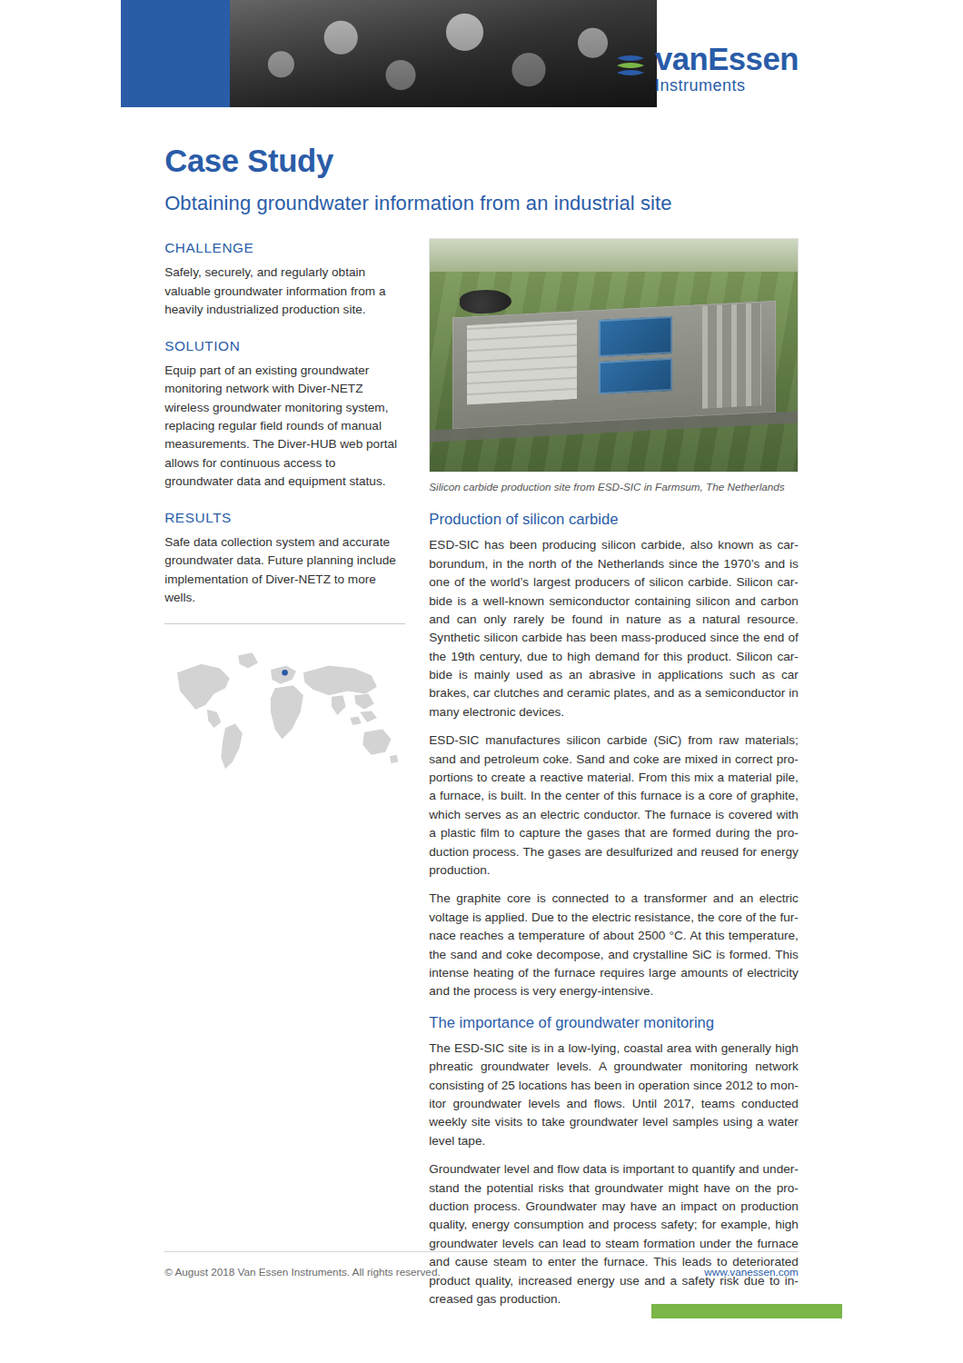vanEssen
Instruments
Case Study
Obtaining groundwater information from an industrial site
Challenge
Safely, securely, and regularly obtain valuable groundwater information from a heavily industrialized production site.
Solution
Equip part of an existing groundwater monitoring network with Diver-NETZ wireless groundwater monitoring system, replacing regular field rounds of manual measurements. The Diver-HUB web portal allows for continuous access to groundwater data and equipment status.
Results
Safe data collection system and accurate groundwater data. Future planning include implementation of Diver-NETZ to more wells.
Silicon carbide production site from ESD-SIC in Farmsum, The Netherlands
Production of silicon carbide
ESD-SIC has been producing silicon carbide, also known as carborundum, in the north of the Netherlands since the 1970’s and is one of the world’s largest producers of silicon carbide. Silicon carbide is a well-known semiconductor containing silicon and carbon and can only rarely be found in nature as a natural resource. Synthetic silicon carbide has been mass-produced since the end of the 19th century, due to high demand for this product. Silicon carbide is mainly used as an abrasive in applications such as car brakes, car clutches and ceramic plates, and as a semiconductor in many electronic devices.
ESD-SIC manufactures silicon carbide (SiC) from raw materials; sand and petroleum coke. Sand and coke are mixed in correct proportions to create a reactive material. From this mix a material pile, a furnace, is built. In the center of this furnace is a core of graphite, which serves as an electric conductor. The furnace is covered with a plastic film to capture the gases that are formed during the production process. The gases are desulfurized and reused for energy production.
The graphite core is connected to a transformer and an electric voltage is applied. Due to the electric resistance, the core of the furnace reaches a temperature of about 2500 °C. At this temperature, the sand and coke decompose, and crystalline SiC is formed. This intense heating of the furnace requires large amounts of electricity and the process is very energy-intensive.
The importance of groundwater monitoring
The ESD-SIC site is in a low-lying, coastal area with generally high phreatic groundwater levels. A groundwater monitoring network consisting of 25 locations has been in operation since 2012 to monitor groundwater levels and flows. Until 2017, teams conducted weekly site visits to take groundwater level samples using a water level tape.
Groundwater level and flow data is important to quantify and understand the potential risks that groundwater might have on the production process. Groundwater may have an impact on production quality, energy consumption and process safety; for example, high groundwater levels can lead to steam formation under the furnace and cause steam to enter the furnace. This leads to deteriorated product quality, increased energy use and a safety risk due to increased gas production.
© August 2018 Van Essen Instruments. All rights reserved.
www.vanessen.com